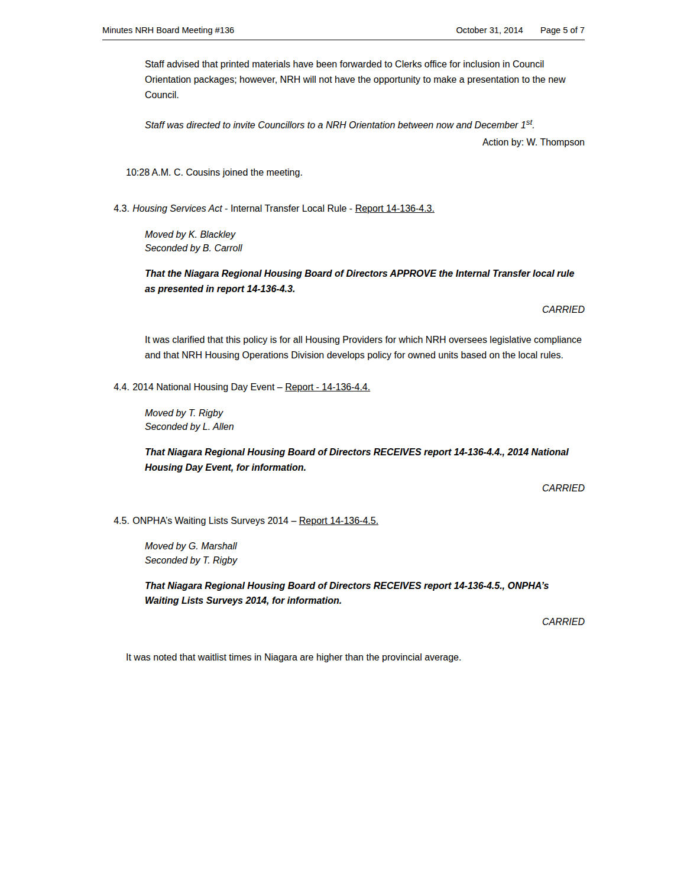Minutes NRH Board Meeting #136 October 31, 2014 Page 5 of 7
Staff advised that printed materials have been forwarded to Clerks office for inclusion in Council Orientation packages; however, NRH will not have the opportunity to make a presentation to the new Council.
Staff was directed to invite Councillors to a NRH Orientation between now and December 1st.
Action by: W. Thompson
10:28 A.M. C. Cousins joined the meeting.
4.3. Housing Services Act - Internal Transfer Local Rule - Report 14-136-4.3.
Moved by K. Blackley
Seconded by B. Carroll
That the Niagara Regional Housing Board of Directors APPROVE the Internal Transfer local rule as presented in report 14-136-4.3.
CARRIED
It was clarified that this policy is for all Housing Providers for which NRH oversees legislative compliance and that NRH Housing Operations Division develops policy for owned units based on the local rules.
4.4. 2014 National Housing Day Event – Report - 14-136-4.4.
Moved by T. Rigby
Seconded by L. Allen
That Niagara Regional Housing Board of Directors RECEIVES report 14-136-4.4., 2014 National Housing Day Event, for information.
CARRIED
4.5. ONPHA’s Waiting Lists Surveys 2014 – Report 14-136-4.5.
Moved by G. Marshall
Seconded by T. Rigby
That Niagara Regional Housing Board of Directors RECEIVES report 14-136-4.5., ONPHA’s Waiting Lists Surveys 2014, for information.
CARRIED
It was noted that waitlist times in Niagara are higher than the provincial average.